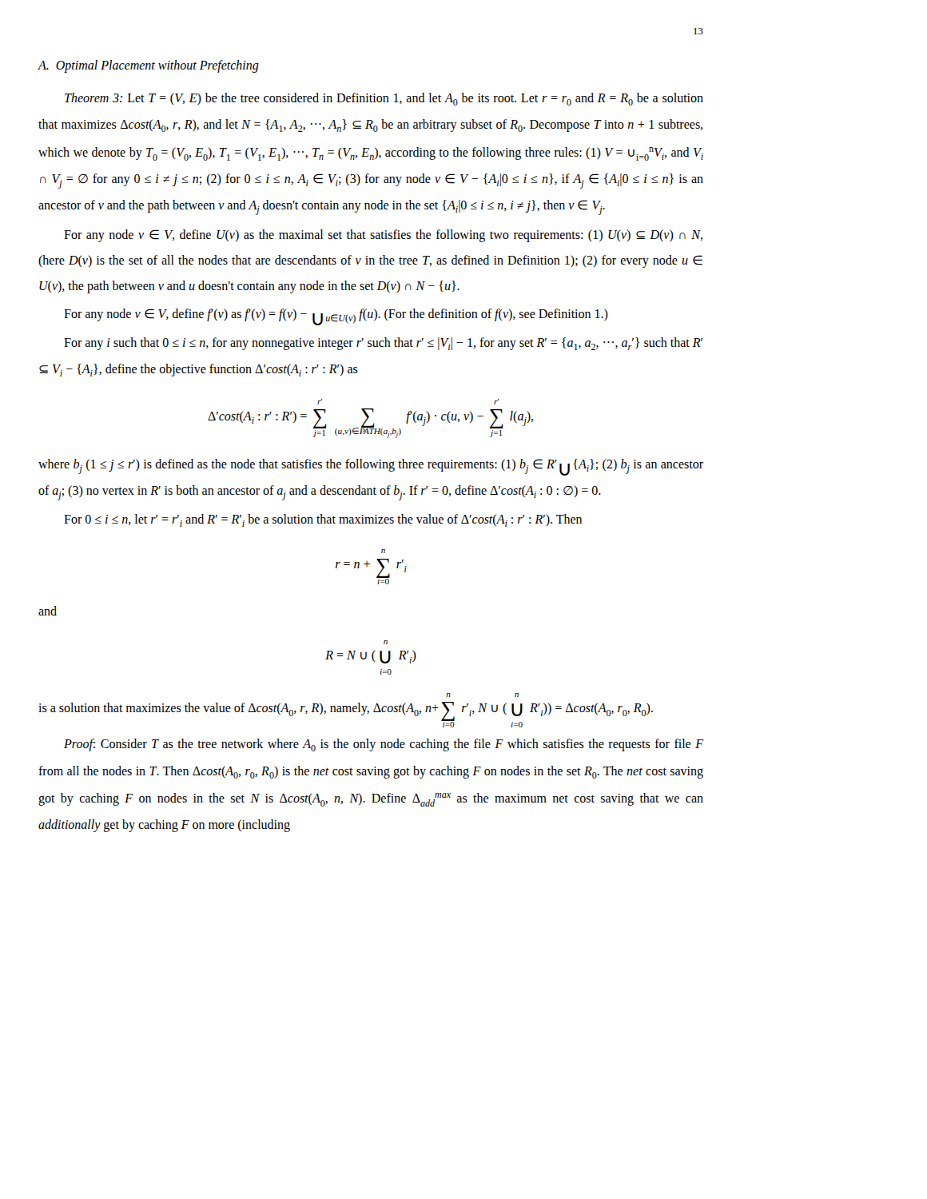13
A. Optimal Placement without Prefetching
Theorem 3: Let T = (V, E) be the tree considered in Definition 1, and let A 0 be its root. Let r = r 0 and R = R 0 be a solution that maximizes Δcost(A 0, r, R), and let N = {A 1, A 2, ···, An} ⊆ R 0 be an arbitrary subset of R 0. Decompose T into n + 1 subtrees, which we denote by T 0 = (V 0, E 0), T 1 = (V 1, E 1), ···, Tn = (Vn, En), according to the following three rules: (1) V = ∪i=0 nVi, and Vi ∩ Vj = ∅ for any 0 ≤ i ≠ j ≤ n; (2) for 0 ≤ i ≤ n, Ai ∈ Vi; (3) for any node v ∈ V − {Ai|0 ≤ i ≤ n}, if Aj ∈ {Ai|0 ≤ i ≤ n} is an ancestor of v and the path between v and Aj doesn't contain any node in the set {Ai|0 ≤ i ≤ n, i ≠ j}, then v ∈ Vj.
For any node v ∈ V, define U(v) as the maximal set that satisfies the following two requirements: (1) U(v) ⊆ D(v) ∩ N, (here D(v) is the set of all the nodes that are descendants of v in the tree T, as defined in Definition 1); (2) for every node u ∈ U(v), the path between v and u doesn't contain any node in the set D(v) ∩ N − {u}.
For any node v ∈ V, define f′(v) as f′(v) = f(v) − ∪u∈U(v) f(u). (For the definition of f(v), see Definition 1.)
For any i such that 0 ≤ i ≤ n, for any nonnegative integer r′ such that r′ ≤ |Vi| − 1, for any set R′ = {a 1, a 2, ···, ar′} such that R′ ⊆ Vi − {Ai}, define the objective function Δ′cost(Ai : r′ : R′) as
Δ′cost(Ai : r′ : R′) = r′∑j=1 ∑(u,v)∈PATH(aj,bj) f′(aj) · c(u, v) − r′∑j=1 l(aj),
where bj (1 ≤ j ≤ r′) is defined as the node that satisfies the following three requirements: (1) bj ∈ R′∪{Ai}; (2) bj is an ancestor of aj; (3) no vertex in R′ is both an ancestor of aj and a descendant of bj. If r′ = 0, define Δ′cost(Ai : 0 : ∅) = 0.
For 0 ≤ i ≤ n, let r′ = r′i and R′ = R′i be a solution that maximizes the value of Δ′cost(Ai : r′ : R′). Then
r = n + n∑i=0 r′i
and
R = N ∪ (n∪i=0 R′i)
is a solution that maximizes the value of Δcost(A 0, r, R), namely, Δcost(A 0, n+n∑i=0 r′i, N ∪ (n∪i=0 R′i)) = Δcost(A 0, r 0, R 0).
Proof: Consider T as the tree network where A 0 is the only node caching the file F which satisfies the requests for file F from all the nodes in T. Then Δcost(A 0, r 0, R 0) is the net cost saving got by caching F on nodes in the set R 0. The net cost saving got by caching F on nodes in the set N is Δcost(A 0, n, N). Define Δadd max as the maximum net cost saving that we can additionally get by caching F on more (including